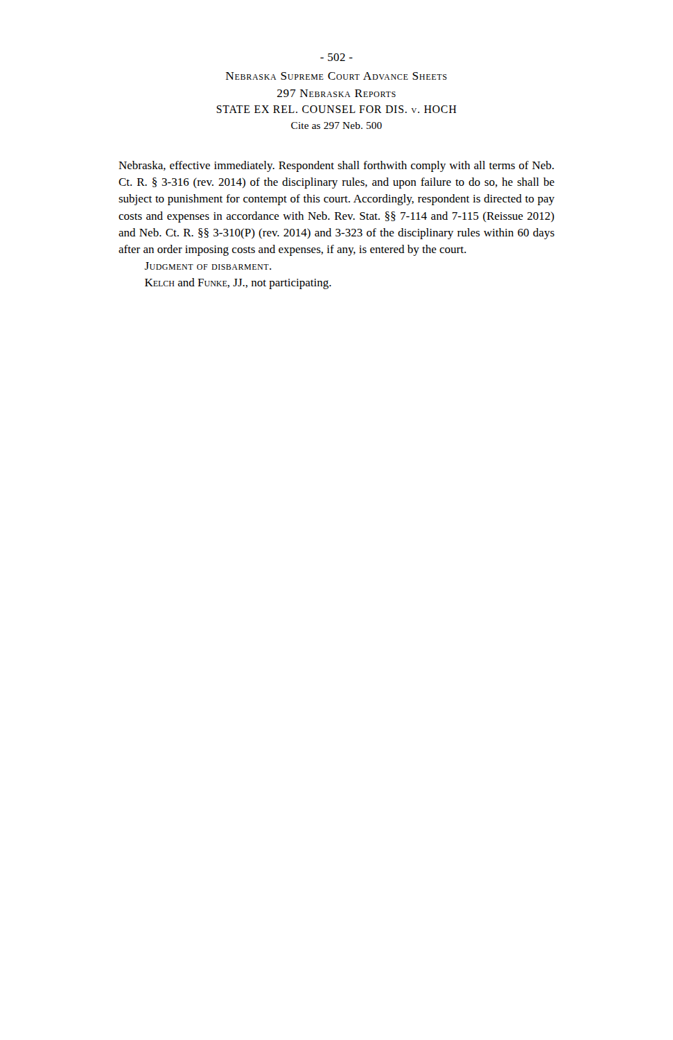- 502 -
Nebraska Supreme Court Advance Sheets
297 Nebraska Reports
STATE EX REL. COUNSEL FOR DIS. v. HOCH
Cite as 297 Neb. 500
Nebraska, effective immediately. Respondent shall forthwith comply with all terms of Neb. Ct. R. § 3-316 (rev. 2014) of the disciplinary rules, and upon failure to do so, he shall be subject to punishment for contempt of this court. Accordingly, respondent is directed to pay costs and expenses in accordance with Neb. Rev. Stat. §§ 7-114 and 7-115 (Reissue 2012) and Neb. Ct. R. §§ 3-310(P) (rev. 2014) and 3-323 of the disciplinary rules within 60 days after an order imposing costs and expenses, if any, is entered by the court.
Judgment of disbarment.
Kelch and Funke, JJ., not participating.